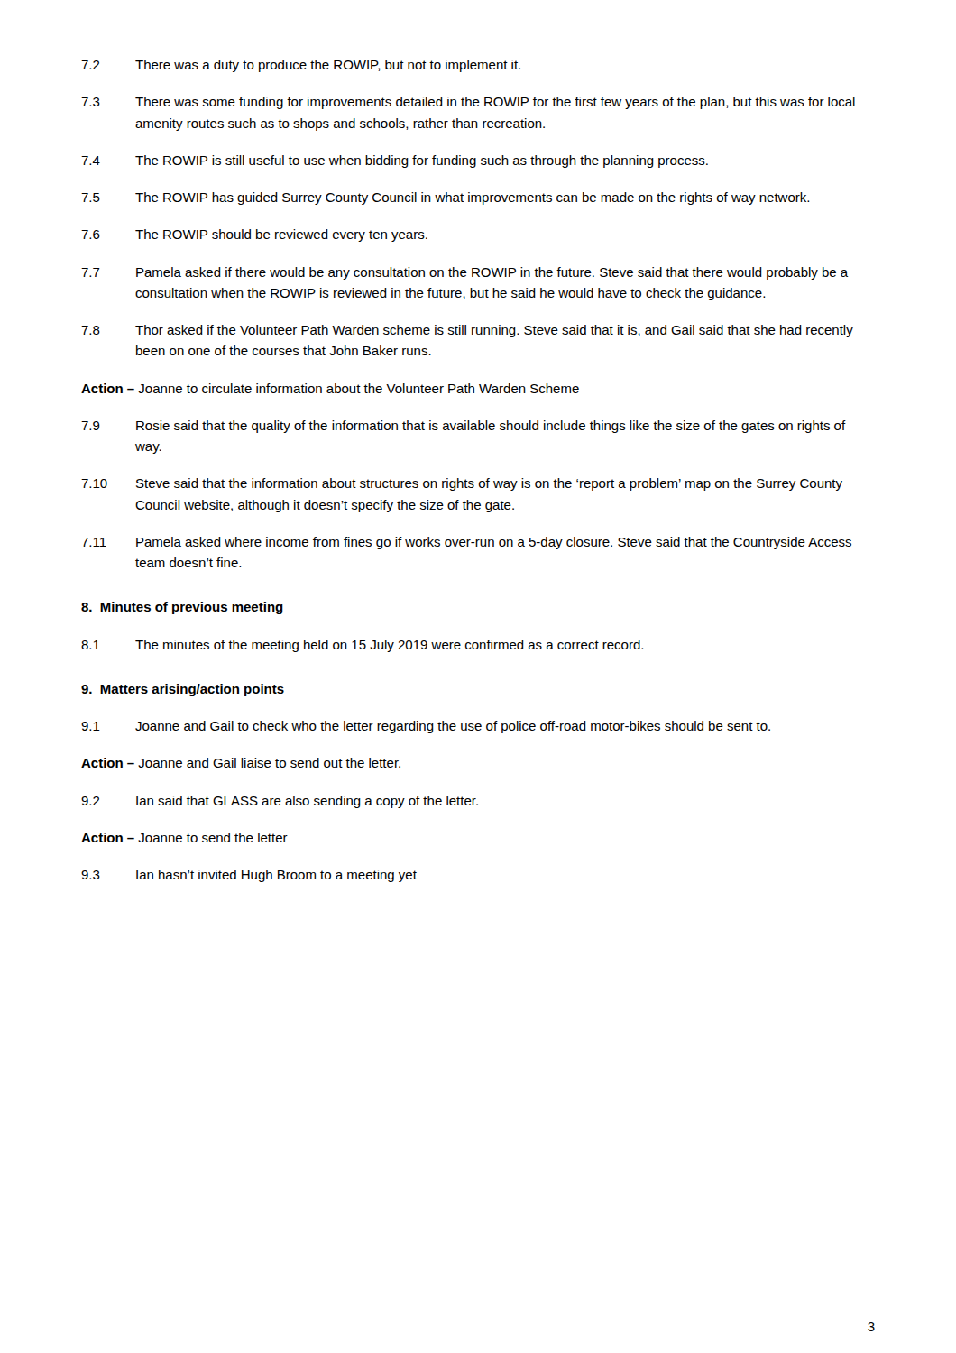7.2
There was a duty to produce the ROWIP, but not to implement it.
7.3
There was some funding for improvements detailed in the ROWIP for the first few years of the plan, but this was for local amenity routes such as to shops and schools, rather than recreation.
7.4
The ROWIP is still useful to use when bidding for funding such as through the planning process.
7.5
The ROWIP has guided Surrey County Council in what improvements can be made on the rights of way network.
7.6
The ROWIP should be reviewed every ten years.
7.7
Pamela asked if there would be any consultation on the ROWIP in the future. Steve said that there would probably be a consultation when the ROWIP is reviewed in the future, but he said he would have to check the guidance.
7.8
Thor asked if the Volunteer Path Warden scheme is still running. Steve said that it is, and Gail said that she had recently been on one of the courses that John Baker runs.
Action – Joanne to circulate information about the Volunteer Path Warden Scheme
7.9
Rosie said that the quality of the information that is available should include things like the size of the gates on rights of way.
7.10
Steve said that the information about structures on rights of way is on the ‘report a problem’ map on the Surrey County Council website, although it doesn’t specify the size of the gate.
7.11
Pamela asked where income from fines go if works over-run on a 5-day closure. Steve said that the Countryside Access team doesn’t fine.
8. Minutes of previous meeting
8.1
The minutes of the meeting held on 15 July 2019 were confirmed as a correct record.
9. Matters arising/action points
9.1
Joanne and Gail to check who the letter regarding the use of police off-road motor-bikes should be sent to.
Action – Joanne and Gail liaise to send out the letter.
9.2
Ian said that GLASS are also sending a copy of the letter.
Action – Joanne to send the letter
9.3
Ian hasn’t invited Hugh Broom to a meeting yet
3